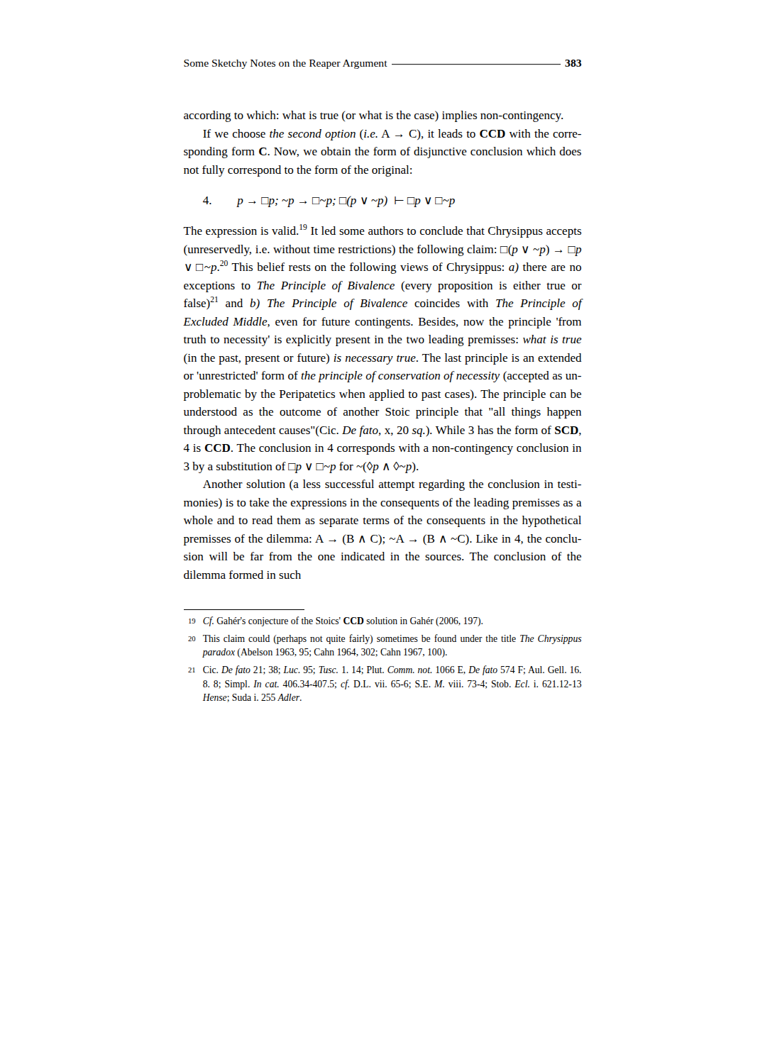Some Sketchy Notes on the Reaper Argument 383
according to which: what is true (or what is the case) implies non-contingency.
If we choose the second option (i.e. A → C), it leads to CCD with the corresponding form C. Now, we obtain the form of disjunctive conclusion which does not fully correspond to the form of the original:
4. p → □p; ~p → □~p; □(p ∨ ~p) ⊢ □p ∨ □~p
The expression is valid.19 It led some authors to conclude that Chrysippus accepts (unreservedly, i.e. without time restrictions) the following claim: □(p ∨ ~p) → □p ∨ □~p.20 This belief rests on the following views of Chrysippus: a) there are no exceptions to The Principle of Bivalence (every proposition is either true or false)21 and b) The Principle of Bivalence coincides with The Principle of Excluded Middle, even for future contingents. Besides, now the principle 'from truth to necessity' is explicitly present in the two leading premisses: what is true (in the past, present or future) is necessary true. The last principle is an extended or 'unrestricted' form of the principle of conservation of necessity (accepted as unproblematic by the Peripatetics when applied to past cases). The principle can be understood as the outcome of another Stoic principle that "all things happen through antecedent causes"(Cic. De fato, x, 20 sq.). While 3 has the form of SCD, 4 is CCD. The conclusion in 4 corresponds with a non-contingency conclusion in 3 by a substitution of □p ∨ □~p for ~(◊p ∧ ◊~p).
Another solution (a less successful attempt regarding the conclusion in testimonies) is to take the expressions in the consequents of the leading premisses as a whole and to read them as separate terms of the consequents in the hypothetical premisses of the dilemma: A → (B ∧ C); ~A → (B ∧ ~C). Like in 4, the conclusion will be far from the one indicated in the sources. The conclusion of the dilemma formed in such
19 Cf. Gahér's conjecture of the Stoics' CCD solution in Gahér (2006, 197).
20 This claim could (perhaps not quite fairly) sometimes be found under the title The Chrysippus paradox (Abelson 1963, 95; Cahn 1964, 302; Cahn 1967, 100).
21 Cic. De fato 21; 38; Luc. 95; Tusc. 1. 14; Plut. Comm. not. 1066 E, De fato 574 F; Aul. Gell. 16. 8. 8; Simpl. In cat. 406.34-407.5; cf. D.L. vii. 65-6; S.E. M. viii. 73-4; Stob. Ecl. i. 621.12-13 Hense; Suda i. 255 Adler.